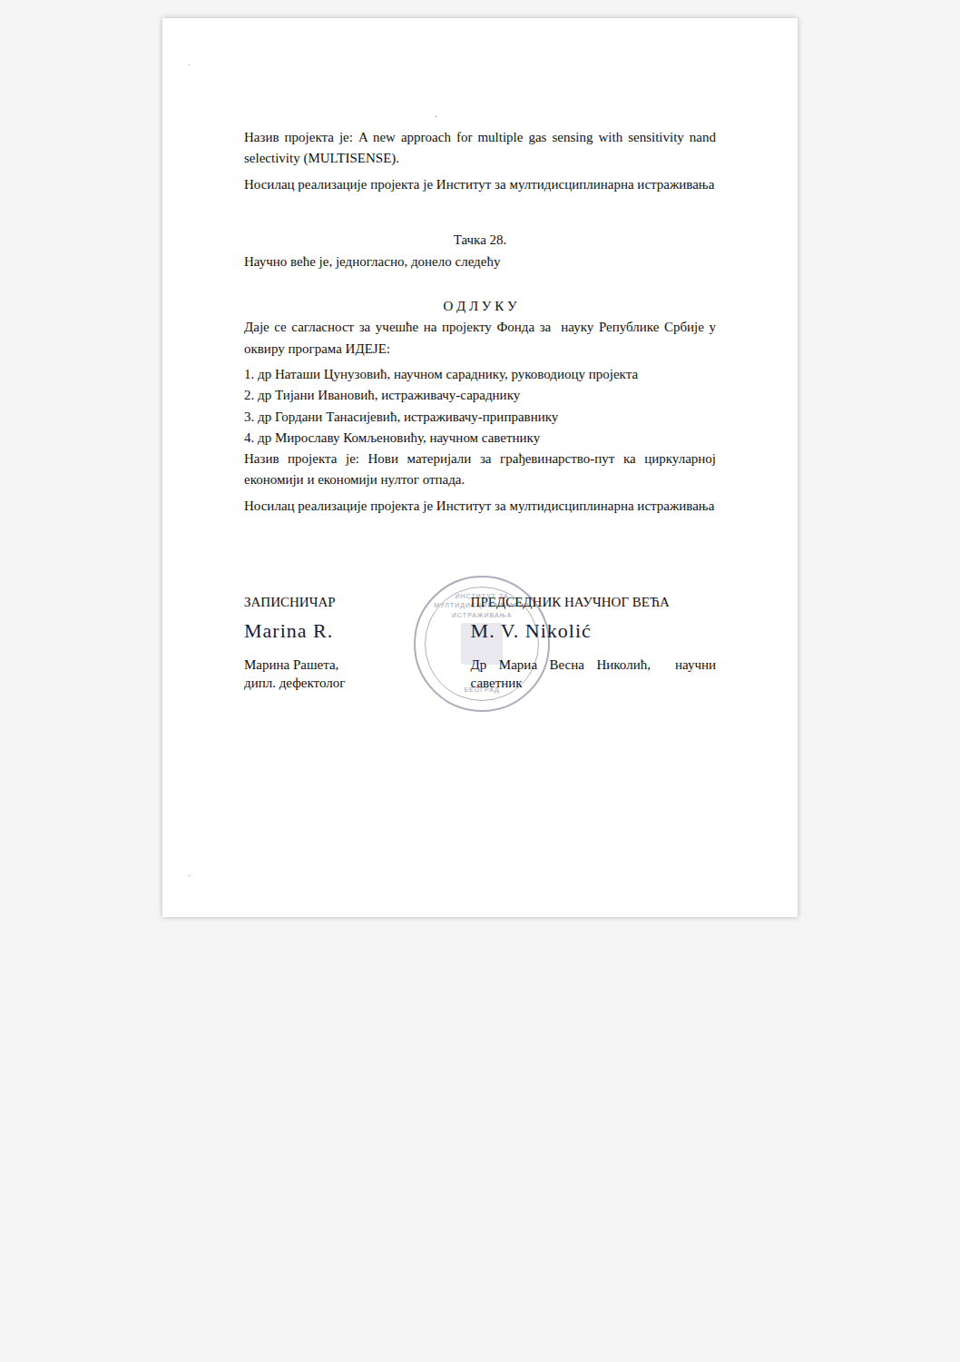. .
Назив пројекта је: A new approach for multiple gas sensing with sensitivity nand selectivity (MULTISENSE).
Носилац реализације пројекта је Институт за мултидисциплинарна истраживања
.
Тачка 28.
Научно веће је, једногласно, донело следећу
О Д Л У К У
Даје се сагласност за учешће на пројекту Фонда за науку Републике Србије у оквиру програма ИДЕЈЕ:
1. др Наташи Цунузовић, научном сараднику, руководиоцу пројекта
2. др Тијани Ивановић, истраживачу-сараднику
3. др Гордани Танасијевић, истраживачу-приправнику
4. др Мирославу Комљеновићу, научном саветнику
Назив пројекта је: Нови материјали за грађевинарство-пут ка циркуларној економији и економији нултог отпада.
Носилац реализације пројекта је Институт за мултидисциплинарна истраживања
ЗАПИСНИЧАР
Marina R.
Марина Рашета,
дипл. дефектолог
ИНСТИТУТ ЗА МУЛТИДИСЦИПЛИНАРНА ИСТРАЖИВАЊА
БЕОГРАД
ПРЕДСЕДНИК НАУЧНОГ ВЕЋА
M. V. Nikolić
Др Мариа Весна Николић, научни саветник